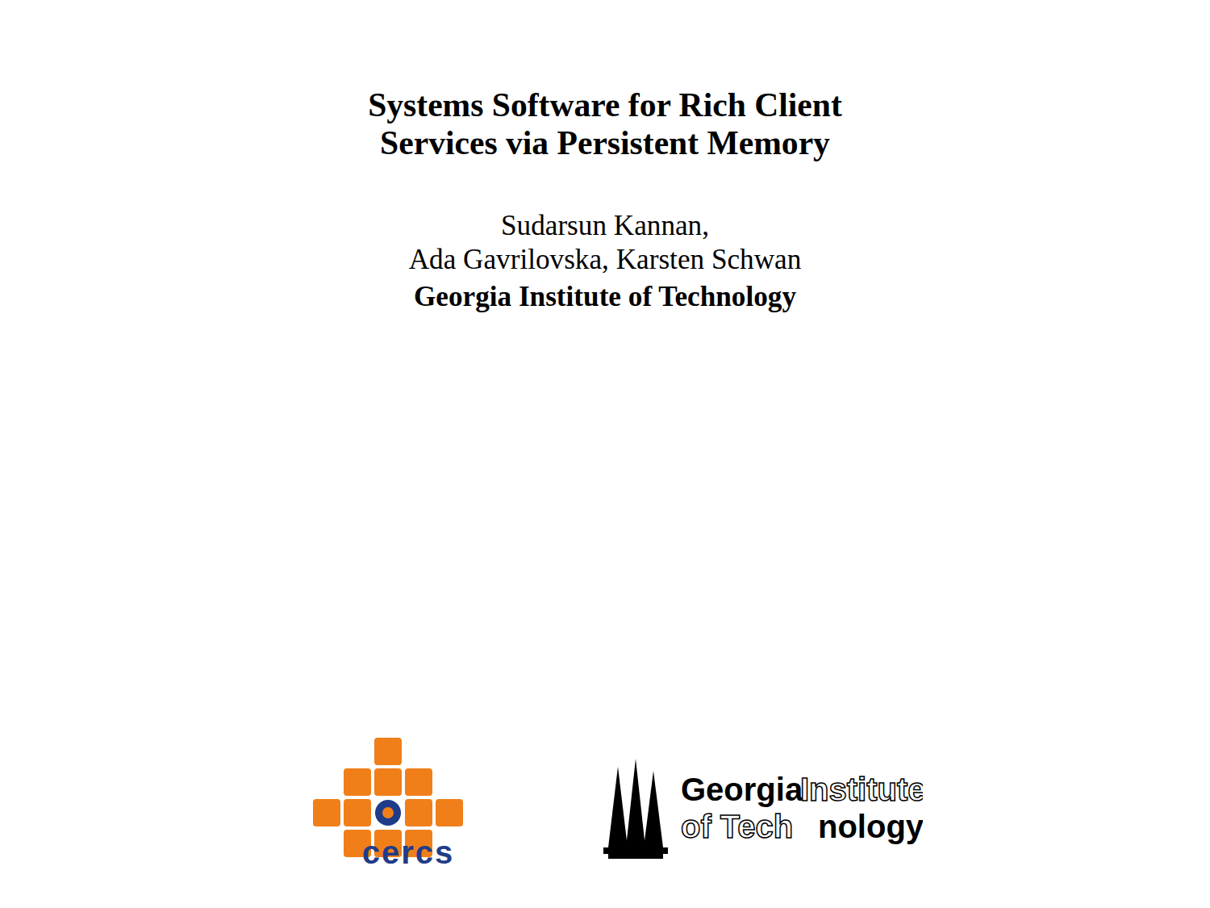Systems Software for Rich Client
Services via Persistent Memory
Sudarsun Kannan,
Ada Gavrilovska, Karsten Schwan Georgia Institute of Technology
CERCS logo cercs
Georgia Institute of Technology Georgia Institute of Tech nology